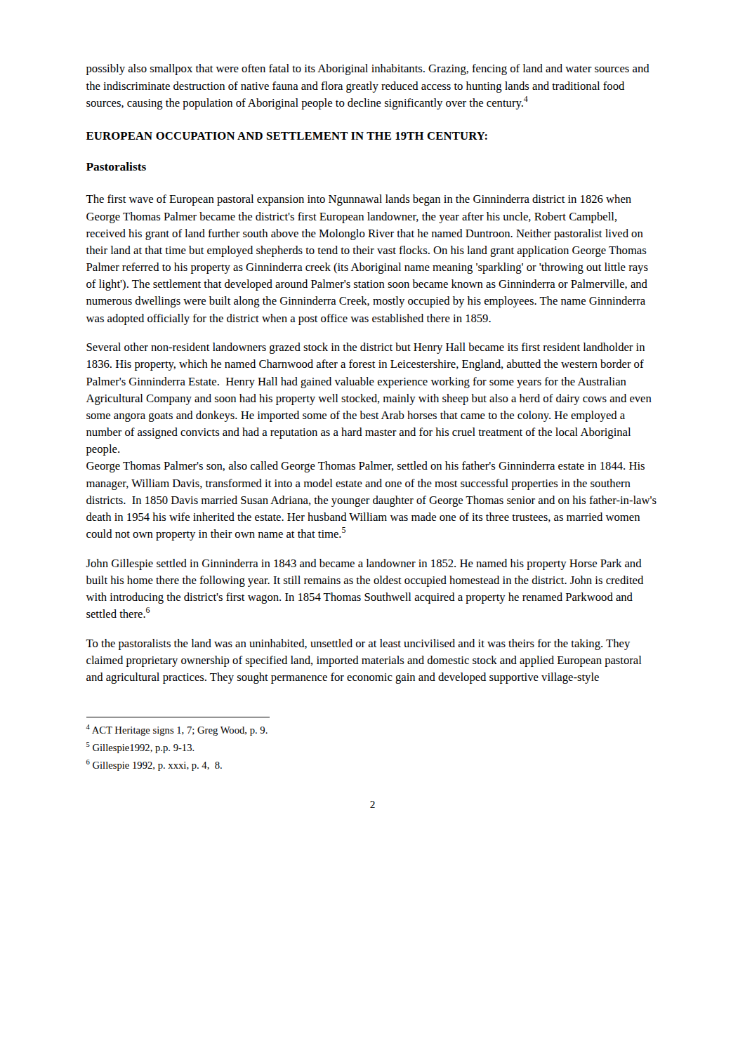possibly also smallpox that were often fatal to its Aboriginal inhabitants. Grazing, fencing of land and water sources and the indiscriminate destruction of native fauna and flora greatly reduced access to hunting lands and traditional food sources, causing the population of Aboriginal people to decline significantly over the century.4
EUROPEAN OCCUPATION AND SETTLEMENT IN THE 19TH CENTURY:
Pastoralists
The first wave of European pastoral expansion into Ngunnawal lands began in the Ginninderra district in 1826 when George Thomas Palmer became the district's first European landowner, the year after his uncle, Robert Campbell, received his grant of land further south above the Molonglo River that he named Duntroon. Neither pastoralist lived on their land at that time but employed shepherds to tend to their vast flocks. On his land grant application George Thomas Palmer referred to his property as Ginninderra creek (its Aboriginal name meaning 'sparkling' or 'throwing out little rays of light'). The settlement that developed around Palmer's station soon became known as Ginninderra or Palmerville, and numerous dwellings were built along the Ginninderra Creek, mostly occupied by his employees. The name Ginninderra was adopted officially for the district when a post office was established there in 1859.
Several other non-resident landowners grazed stock in the district but Henry Hall became its first resident landholder in 1836. His property, which he named Charnwood after a forest in Leicestershire, England, abutted the western border of Palmer's Ginninderra Estate. Henry Hall had gained valuable experience working for some years for the Australian Agricultural Company and soon had his property well stocked, mainly with sheep but also a herd of dairy cows and even some angora goats and donkeys. He imported some of the best Arab horses that came to the colony. He employed a number of assigned convicts and had a reputation as a hard master and for his cruel treatment of the local Aboriginal people.
George Thomas Palmer's son, also called George Thomas Palmer, settled on his father's Ginninderra estate in 1844. His manager, William Davis, transformed it into a model estate and one of the most successful properties in the southern districts. In 1850 Davis married Susan Adriana, the younger daughter of George Thomas senior and on his father-in-law's death in 1954 his wife inherited the estate. Her husband William was made one of its three trustees, as married women could not own property in their own name at that time.5
John Gillespie settled in Ginninderra in 1843 and became a landowner in 1852. He named his property Horse Park and built his home there the following year. It still remains as the oldest occupied homestead in the district. John is credited with introducing the district's first wagon. In 1854 Thomas Southwell acquired a property he renamed Parkwood and settled there.6
To the pastoralists the land was an uninhabited, unsettled or at least uncivilised and it was theirs for the taking. They claimed proprietary ownership of specified land, imported materials and domestic stock and applied European pastoral and agricultural practices. They sought permanence for economic gain and developed supportive village-style
4 ACT Heritage signs 1, 7; Greg Wood, p. 9.
5 Gillespie1992, p.p. 9-13.
6 Gillespie 1992, p. xxxi, p. 4, 8.
2